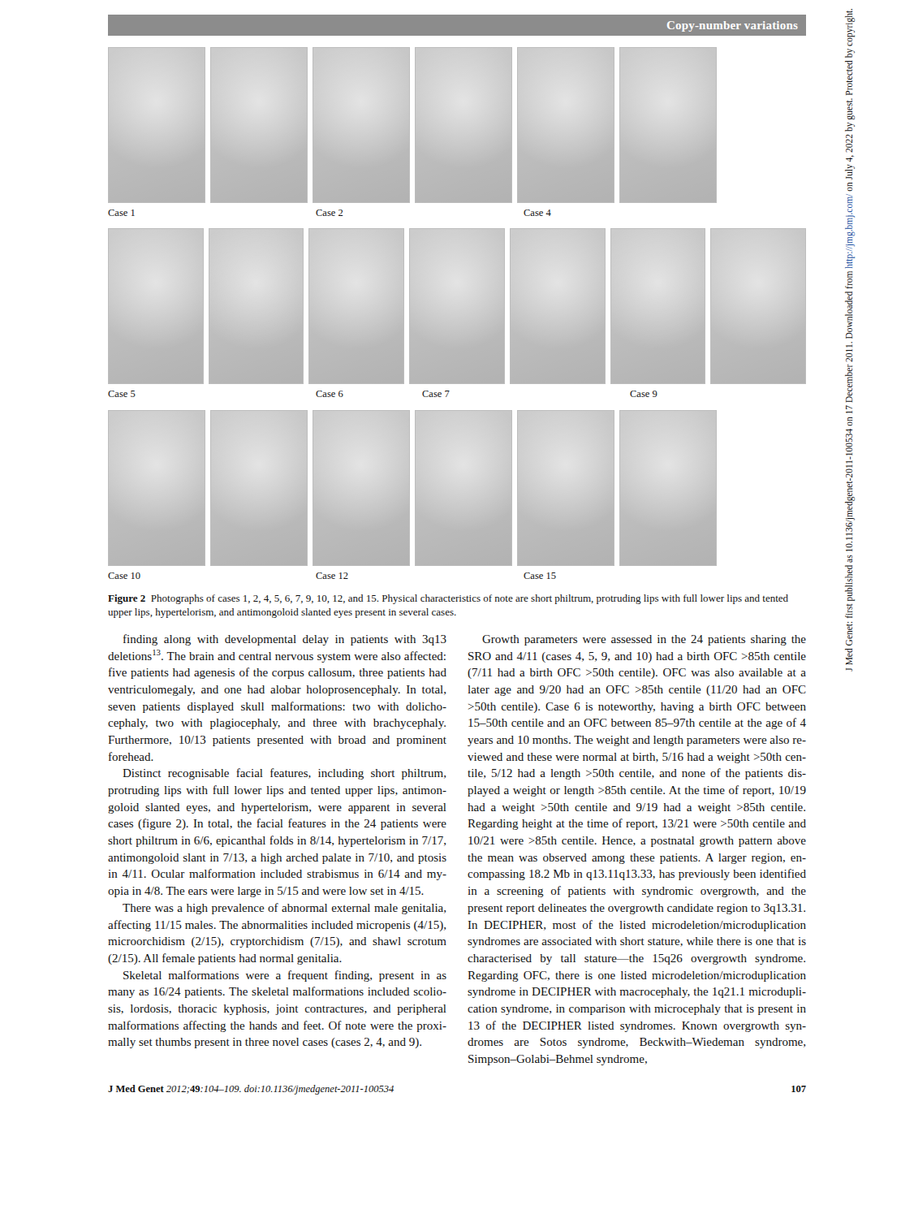Copy-number variations
J Med Genet: first published as 10.1136/jmedgenet-2011-100534 on 17 December 2011. Downloaded from http://jmg.bmj.com/ on July 4, 2022 by guest. Protected by copyright.
Case 1 Case 2 Case 4
Case 5 Case 6 Case 7 Case 9
Case 10 Case 12 Case 15
Figure 2 Photographs of cases 1, 2, 4, 5, 6, 7, 9, 10, 12, and 15. Physical characteristics of note are short philtrum, protruding lips with full lower lips and tented upper lips, hypertelorism, and antimongoloid slanted eyes present in several cases.
finding along with developmental delay in patients with 3q13 deletions13. The brain and central nervous system were also affected: five patients had agenesis of the corpus callosum, three patients had ventriculomegaly, and one had alobar holoprosencephaly. In total, seven patients displayed skull malformations: two with dolichocephaly, two with plagiocephaly, and three with brachycephaly. Furthermore, 10/13 patients presented with broad and prominent forehead.
Distinct recognisable facial features, including short philtrum, protruding lips with full lower lips and tented upper lips, antimongoloid slanted eyes, and hypertelorism, were apparent in several cases (figure 2). In total, the facial features in the 24 patients were short philtrum in 6/6, epicanthal folds in 8/14, hypertelorism in 7/17, antimongoloid slant in 7/13, a high arched palate in 7/10, and ptosis in 4/11. Ocular malformation included strabismus in 6/14 and myopia in 4/8. The ears were large in 5/15 and were low set in 4/15.
There was a high prevalence of abnormal external male genitalia, affecting 11/15 males. The abnormalities included micropenis (4/15), microorchidism (2/15), cryptorchidism (7/15), and shawl scrotum (2/15). All female patients had normal genitalia.
Skeletal malformations were a frequent finding, present in as many as 16/24 patients. The skeletal malformations included scoliosis, lordosis, thoracic kyphosis, joint contractures, and peripheral malformations affecting the hands and feet. Of note were the proximally set thumbs present in three novel cases (cases 2, 4, and 9).
Growth parameters were assessed in the 24 patients sharing the SRO and 4/11 (cases 4, 5, 9, and 10) had a birth OFC >85th centile (7/11 had a birth OFC >50th centile). OFC was also available at a later age and 9/20 had an OFC >85th centile (11/20 had an OFC >50th centile). Case 6 is noteworthy, having a birth OFC between 15–50th centile and an OFC between 85–97th centile at the age of 4 years and 10 months. The weight and length parameters were also reviewed and these were normal at birth, 5/16 had a weight >50th centile, 5/12 had a length >50th centile, and none of the patients displayed a weight or length >85th centile. At the time of report, 10/19 had a weight >50th centile and 9/19 had a weight >85th centile. Regarding height at the time of report, 13/21 were >50th centile and 10/21 were >85th centile. Hence, a postnatal growth pattern above the mean was observed among these patients. A larger region, encompassing 18.2 Mb in q13.11q13.33, has previously been identified in a screening of patients with syndromic overgrowth, and the present report delineates the overgrowth candidate region to 3q13.31. In DECIPHER, most of the listed microdeletion/microduplication syndromes are associated with short stature, while there is one that is characterised by tall stature—the 15q26 overgrowth syndrome. Regarding OFC, there is one listed microdeletion/microduplication syndrome in DECIPHER with macrocephaly, the 1q21.1 microduplication syndrome, in comparison with microcephaly that is present in 13 of the DECIPHER listed syndromes. Known overgrowth syndromes are Sotos syndrome, Beckwith–Wiedeman syndrome, Simpson–Golabi–Behmel syndrome,
J Med Genet 2012;49:104–109. doi:10.1136/jmedgenet-2011-100534
107